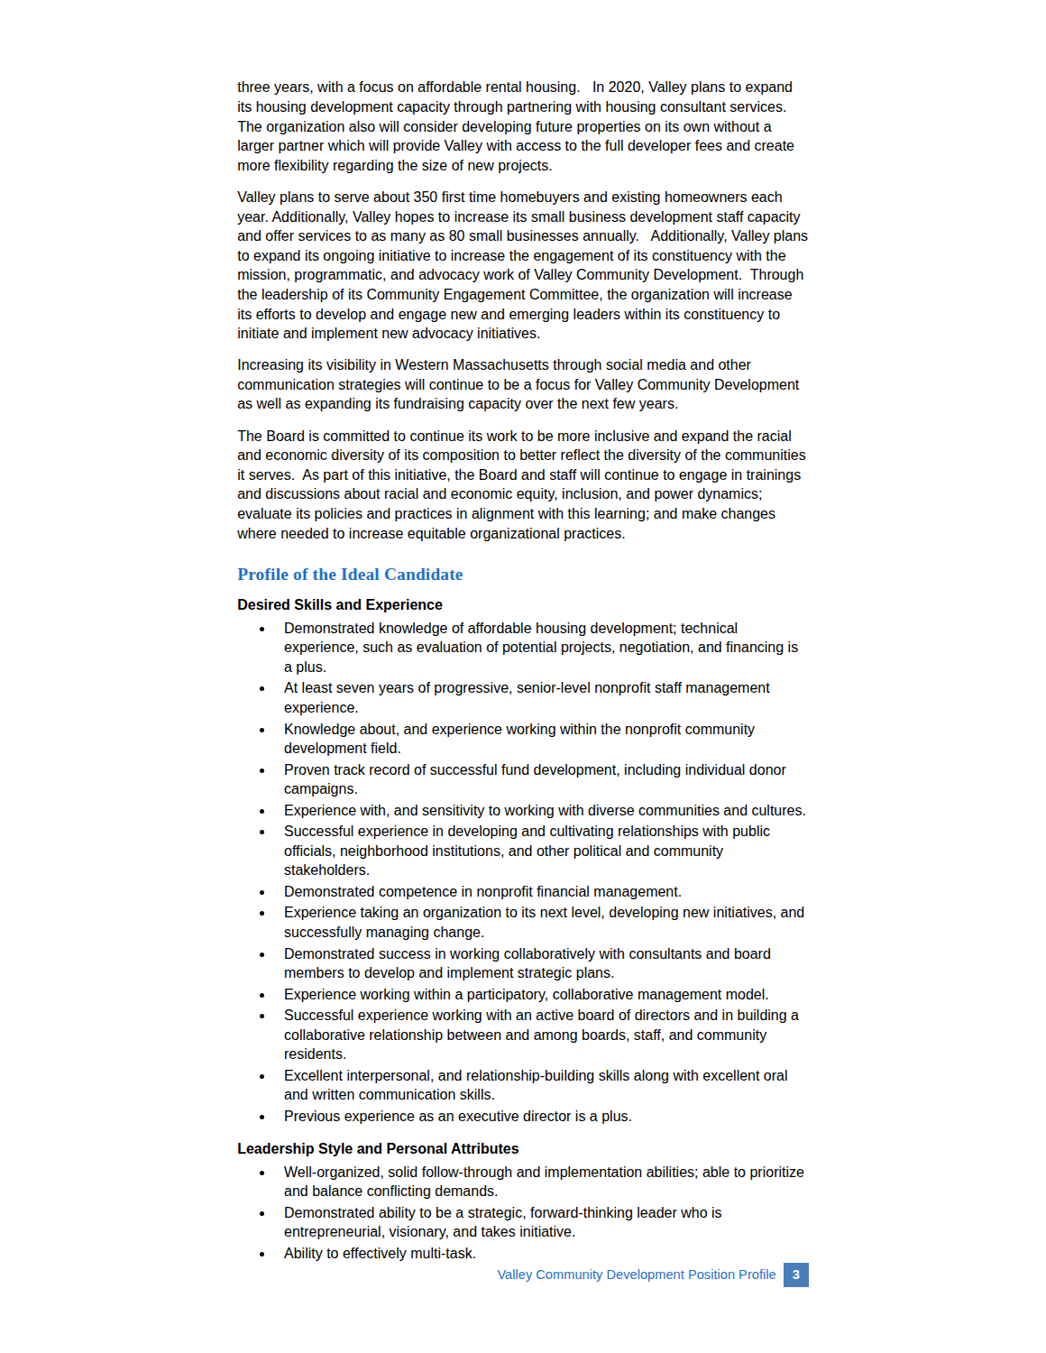three years, with a focus on affordable rental housing. In 2020, Valley plans to expand its housing development capacity through partnering with housing consultant services. The organization also will consider developing future properties on its own without a larger partner which will provide Valley with access to the full developer fees and create more flexibility regarding the size of new projects.
Valley plans to serve about 350 first time homebuyers and existing homeowners each year. Additionally, Valley hopes to increase its small business development staff capacity and offer services to as many as 80 small businesses annually. Additionally, Valley plans to expand its ongoing initiative to increase the engagement of its constituency with the mission, programmatic, and advocacy work of Valley Community Development. Through the leadership of its Community Engagement Committee, the organization will increase its efforts to develop and engage new and emerging leaders within its constituency to initiate and implement new advocacy initiatives.
Increasing its visibility in Western Massachusetts through social media and other communication strategies will continue to be a focus for Valley Community Development as well as expanding its fundraising capacity over the next few years.
The Board is committed to continue its work to be more inclusive and expand the racial and economic diversity of its composition to better reflect the diversity of the communities it serves. As part of this initiative, the Board and staff will continue to engage in trainings and discussions about racial and economic equity, inclusion, and power dynamics; evaluate its policies and practices in alignment with this learning; and make changes where needed to increase equitable organizational practices.
Profile of the Ideal Candidate
Desired Skills and Experience
Demonstrated knowledge of affordable housing development; technical experience, such as evaluation of potential projects, negotiation, and financing is a plus.
At least seven years of progressive, senior-level nonprofit staff management experience.
Knowledge about, and experience working within the nonprofit community development field.
Proven track record of successful fund development, including individual donor campaigns.
Experience with, and sensitivity to working with diverse communities and cultures.
Successful experience in developing and cultivating relationships with public officials, neighborhood institutions, and other political and community stakeholders.
Demonstrated competence in nonprofit financial management.
Experience taking an organization to its next level, developing new initiatives, and successfully managing change.
Demonstrated success in working collaboratively with consultants and board members to develop and implement strategic plans.
Experience working within a participatory, collaborative management model.
Successful experience working with an active board of directors and in building a collaborative relationship between and among boards, staff, and community residents.
Excellent interpersonal, and relationship-building skills along with excellent oral and written communication skills.
Previous experience as an executive director is a plus.
Leadership Style and Personal Attributes
Well-organized, solid follow-through and implementation abilities; able to prioritize and balance conflicting demands.
Demonstrated ability to be a strategic, forward-thinking leader who is entrepreneurial, visionary, and takes initiative.
Ability to effectively multi-task.
Valley Community Development Position Profile 3